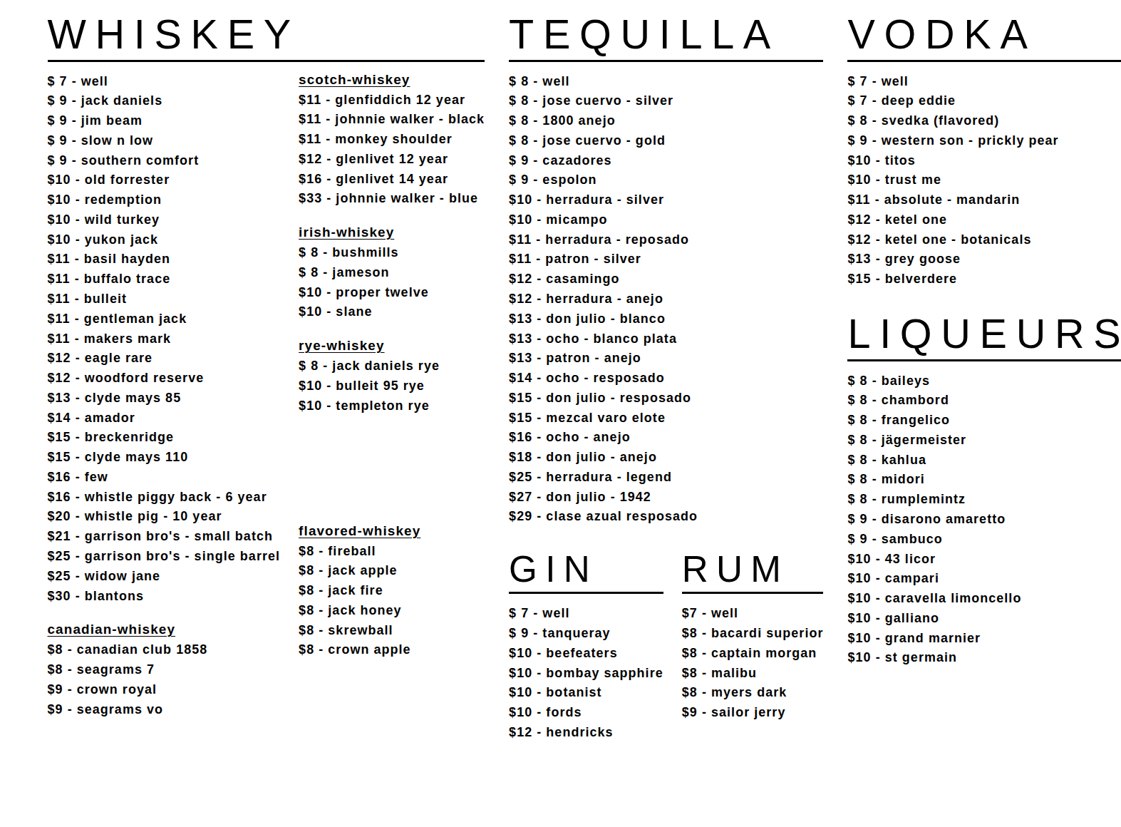Whiskey
$ 7 - well
$ 9 - jack daniels
$ 9 - jim beam
$ 9 - slow n low
$ 9 - southern comfort
$10 - old forrester
$10 - redemption
$10 - wild turkey
$10 - yukon jack
$11 - basil hayden
$11 - buffalo trace
$11 - bulleit
$11 - gentleman jack
$11 - makers mark
$12 - eagle rare
$12 - woodford reserve
$13 - clyde mays 85
$14 - amador
$15 - breckenridge
$15 - clyde mays 110
$16 - few
$16 - whistle piggy back - 6 year
$20 - whistle pig - 10 year
$21 - garrison bro's - small batch
$25 - garrison bro's - single barrel
$25 - widow jane
$30 - blantons
canadian-whiskey
$8 - canadian club 1858
$8 - seagrams 7
$9 - crown royal
$9 - seagrams vo
scotch-whiskey
$11 - glenfiddich 12 year
$11 - johnnie walker - black
$11 - monkey shoulder
$12 - glenlivet 12 year
$16 - glenlivet 14 year
$33 - johnnie walker - blue
irish-whiskey
$ 8 - bushmills
$ 8 - jameson
$10 - proper twelve
$10 - slane
rye-whiskey
$ 8 - jack daniels rye
$10 - bulleit 95 rye
$10 - templeton rye
flavored-whiskey
$8 - fireball
$8 - jack apple
$8 - jack fire
$8 - jack honey
$8 - skrewball
$8 - crown apple
Tequilla
$ 8 - well
$ 8 - jose cuervo - silver
$ 8 - 1800 anejo
$ 8 - jose cuervo - gold
$ 9 - cazadores
$ 9 - espolon
$10 - herradura - silver
$10 - micampo
$11 - herradura - reposado
$11 - patron - silver
$12 - casamingo
$12 - herradura - anejo
$13 - don julio - blanco
$13 - ocho - blanco plata
$13 - patron - anejo
$14 - ocho - resposado
$15 - don julio - resposado
$15 - mezcal varo elote
$16 - ocho - anejo
$18 - don julio - anejo
$25 - herradura - legend
$27 - don julio - 1942
$29 - clase azual resposado
Gin
$ 7 - well
$ 9 - tanqueray
$10 - beefeaters
$10 - bombay sapphire
$10 - botanist
$10 - fords
$12 - hendricks
Rum
$7 - well
$8 - bacardi superior
$8 - captain morgan
$8 - malibu
$8 - myers dark
$9 - sailor jerry
Vodka
$ 7 - well
$ 7 - deep eddie
$ 8 - svedka (flavored)
$ 9 - western son - prickly pear
$10 - titos
$10 - trust me
$11 - absolute - mandarin
$12 - ketel one
$12 - ketel one - botanicals
$13 - grey goose
$15 - belverdere
Liqueurs
$ 8 - baileys
$ 8 - chambord
$ 8 - frangelico
$ 8 - jägermeister
$ 8 - kahlua
$ 8 - midori
$ 8 - rumplemintz
$ 9 - disarono amaretto
$ 9 - sambuco
$10 - 43 licor
$10 - campari
$10 - caravella limoncello
$10 - galliano
$10 - grand marnier
$10 - st germain